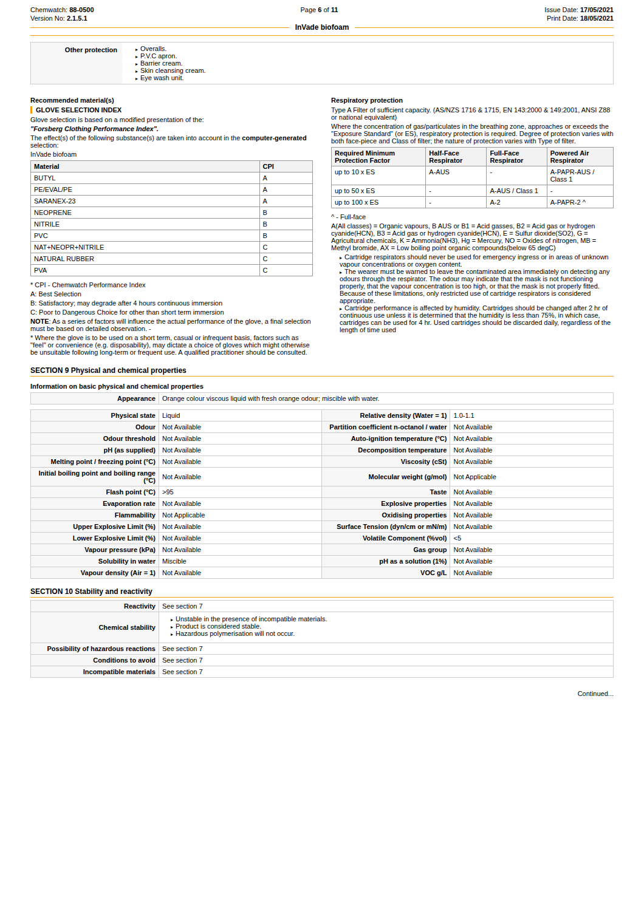Chemwatch: 88-0500
Page 6 of 11
Issue Date: 17/05/2021
Version No: 2.1.5.1
Print Date: 18/05/2021
InVade biofoam
Other protection
Overalls.
P.V.C apron.
Barrier cream.
Skin cleansing cream.
Eye wash unit.
Recommended material(s)
GLOVE SELECTION INDEX
Glove selection is based on a modified presentation of the:
"Forsberg Clothing Performance Index".
The effect(s) of the following substance(s) are taken into account in the computer-generated selection:
InVade biofoam
| Material | CPI |
| --- | --- |
| BUTYL | A |
| PE/EVAL/PE | A |
| SARANEX-23 | A |
| NEOPRENE | B |
| NITRILE | B |
| PVC | B |
| NAT+NEOPR+NITRILE | C |
| NATURAL RUBBER | C |
| PVA | C |
* CPI - Chemwatch Performance Index
A: Best Selection
B: Satisfactory; may degrade after 4 hours continuous immersion
C: Poor to Dangerous Choice for other than short term immersion
NOTE: As a series of factors will influence the actual performance of the glove, a final selection must be based on detailed observation. -
* Where the glove is to be used on a short term, casual or infrequent basis, factors such as "feel" or convenience (e.g. disposability), may dictate a choice of gloves which might otherwise be unsuitable following long-term or frequent use. A qualified practitioner should be consulted.
Respiratory protection
Type A Filter of sufficient capacity. (AS/NZS 1716 & 1715, EN 143:2000 & 149:2001, ANSI Z88 or national equivalent)
Where the concentration of gas/particulates in the breathing zone, approaches or exceeds the "Exposure Standard" (or ES), respiratory protection is required. Degree of protection varies with both face-piece and Class of filter; the nature of protection varies with Type of filter.
| Required Minimum Protection Factor | Half-Face Respirator | Full-Face Respirator | Powered Air Respirator |
| --- | --- | --- | --- |
| up to 10 x ES | A-AUS | - | A-PAPR-AUS / Class 1 |
| up to 50 x ES | - | A-AUS / Class 1 | - |
| up to 100 x ES | - | A-2 | A-PAPR-2 ^ |
^ - Full-face
A(All classes) = Organic vapours, B AUS or B1 = Acid gasses, B2 = Acid gas or hydrogen cyanide(HCN), B3 = Acid gas or hydrogen cyanide(HCN), E = Sulfur dioxide(SO2), G = Agricultural chemicals, K = Ammonia(NH3), Hg = Mercury, NO = Oxides of nitrogen, MB = Methyl bromide, AX = Low boiling point organic compounds(below 65 degC)
Cartridge respirators should never be used for emergency ingress or in areas of unknown vapour concentrations or oxygen content.
The wearer must be warned to leave the contaminated area immediately on detecting any odours through the respirator. The odour may indicate that the mask is not functioning properly, that the vapour concentration is too high, or that the mask is not properly fitted. Because of these limitations, only restricted use of cartridge respirators is considered appropriate.
Cartridge performance is affected by humidity. Cartridges should be changed after 2 hr of continuous use unless it is determined that the humidity is less than 75%, in which case, cartridges can be used for 4 hr. Used cartridges should be discarded daily, regardless of the length of time used
SECTION 9 Physical and chemical properties
Information on basic physical and chemical properties
| Appearance | Orange colour viscous liquid with fresh orange odour; miscible with water. |
| Physical state | Liquid | Relative density (Water = 1) | 1.0-1.1 |
| Odour | Not Available | Partition coefficient n-octanol / water | Not Available |
| Odour threshold | Not Available | Auto-ignition temperature (°C) | Not Available |
| pH (as supplied) | Not Available | Decomposition temperature | Not Available |
| Melting point / freezing point (°C) | Not Available | Viscosity (cSt) | Not Available |
| Initial boiling point and boiling range (°C) | Not Available | Molecular weight (g/mol) | Not Applicable |
| Flash point (°C) | >95 | Taste | Not Available |
| Evaporation rate | Not Available | Explosive properties | Not Available |
| Flammability | Not Applicable | Oxidising properties | Not Available |
| Upper Explosive Limit (%) | Not Available | Surface Tension (dyn/cm or mN/m) | Not Available |
| Lower Explosive Limit (%) | Not Available | Volatile Component (%vol) | <5 |
| Vapour pressure (kPa) | Not Available | Gas group | Not Available |
| Solubility in water | Miscible | pH as a solution (1%) | Not Available |
| Vapour density (Air = 1) | Not Available | VOC g/L | Not Available |
SECTION 10 Stability and reactivity
| Reactivity | See section 7 |
| Chemical stability | Unstable in the presence of incompatible materials. Product is considered stable. Hazardous polymerisation will not occur. |
| Possibility of hazardous reactions | See section 7 |
| Conditions to avoid | See section 7 |
| Incompatible materials | See section 7 |
Continued...